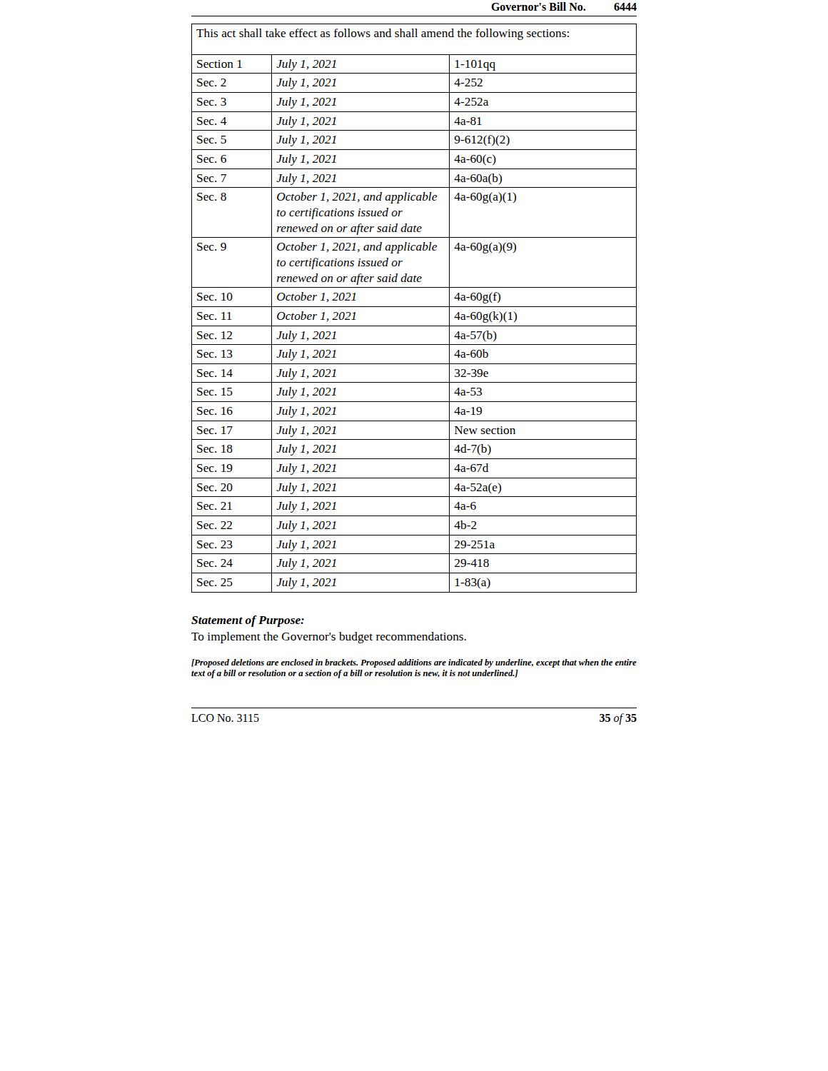Governor's Bill No. 6444
| This act shall take effect as follows and shall amend the following sections: |
| Section 1 | July 1, 2021 | 1-101qq |
| Sec. 2 | July 1, 2021 | 4-252 |
| Sec. 3 | July 1, 2021 | 4-252a |
| Sec. 4 | July 1, 2021 | 4a-81 |
| Sec. 5 | July 1, 2021 | 9-612(f)(2) |
| Sec. 6 | July 1, 2021 | 4a-60(c) |
| Sec. 7 | July 1, 2021 | 4a-60a(b) |
| Sec. 8 | October 1, 2021, and applicable to certifications issued or renewed on or after said date | 4a-60g(a)(1) |
| Sec. 9 | October 1, 2021, and applicable to certifications issued or renewed on or after said date | 4a-60g(a)(9) |
| Sec. 10 | October 1, 2021 | 4a-60g(f) |
| Sec. 11 | October 1, 2021 | 4a-60g(k)(1) |
| Sec. 12 | July 1, 2021 | 4a-57(b) |
| Sec. 13 | July 1, 2021 | 4a-60b |
| Sec. 14 | July 1, 2021 | 32-39e |
| Sec. 15 | July 1, 2021 | 4a-53 |
| Sec. 16 | July 1, 2021 | 4a-19 |
| Sec. 17 | July 1, 2021 | New section |
| Sec. 18 | July 1, 2021 | 4d-7(b) |
| Sec. 19 | July 1, 2021 | 4a-67d |
| Sec. 20 | July 1, 2021 | 4a-52a(e) |
| Sec. 21 | July 1, 2021 | 4a-6 |
| Sec. 22 | July 1, 2021 | 4b-2 |
| Sec. 23 | July 1, 2021 | 29-251a |
| Sec. 24 | July 1, 2021 | 29-418 |
| Sec. 25 | July 1, 2021 | 1-83(a) |
Statement of Purpose:
To implement the Governor's budget recommendations.
[Proposed deletions are enclosed in brackets. Proposed additions are indicated by underline, except that when the entire text of a bill or resolution or a section of a bill or resolution is new, it is not underlined.]
LCO No. 3115
35 of 35